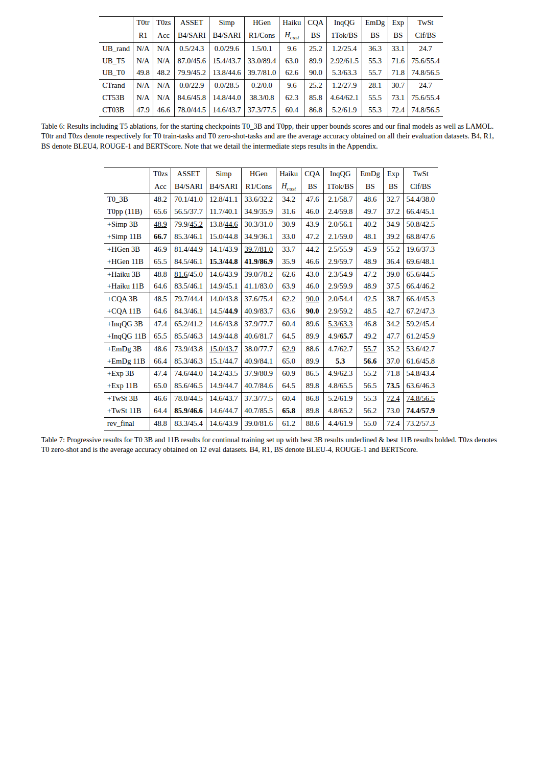| | T0tr | T0zs | ASSET | Simp | HGen | Haiku | CQA | InqQG | EmDg | Exp | TwSt |
| --- | --- | --- | --- | --- | --- | --- | --- | --- | --- | --- | --- |
| | R1 | Acc | B4/SARI | B4/SARI | R1/Cons | H cust | BS | 1Tok/BS | BS | BS | Clf/BS |
| UB_rand | N/A | N/A | 0.5/24.3 | 0.0/29.6 | 1.5/0.1 | 9.6 | 25.2 | 1.2/25.4 | 36.3 | 33.1 | 24.7 |
| UB_T5 | N/A | N/A | 87.0/45.6 | 15.4/43.7 | 33.0/89.4 | 63.0 | 89.9 | 2.92/61.5 | 55.3 | 71.6 | 75.6/55.4 |
| UB_T0 | 49.8 | 48.2 | 79.9/45.2 | 13.8/44.6 | 39.7/81.0 | 62.6 | 90.0 | 5.3/63.3 | 55.7 | 71.8 | 74.8/56.5 |
| CTrand | N/A | N/A | 0.0/22.9 | 0.0/28.5 | 0.2/0.0 | 9.6 | 25.2 | 1.2/27.9 | 28.1 | 30.7 | 24.7 |
| CT53B | N/A | N/A | 84.6/45.8 | 14.8/44.0 | 38.3/0.8 | 62.3 | 85.8 | 4.64/62.1 | 55.5 | 73.1 | 75.6/55.4 |
| CT03B | 47.9 | 46.6 | 78.0/44.5 | 14.6/43.7 | 37.3/77.5 | 60.4 | 86.8 | 5.2/61.9 | 55.3 | 72.4 | 74.8/56.5 |
Table 6: Results including T5 ablations, for the starting checkpoints T0_3B and T0pp, their upper bounds scores and our final models as well as LAMOL. T0tr and T0zs denote respectively for T0 train-tasks and T0 zero-shot-tasks and are the average accuracy obtained on all their evaluation datasets. B4, R1, BS denote BLEU4, ROUGE-1 and BERTScore. Note that we detail the intermediate steps results in the Appendix.
| | T0zs | ASSET | Simp | HGen | Haiku | CQA | InqQG | EmDg | Exp | TwSt |
| --- | --- | --- | --- | --- | --- | --- | --- | --- | --- | --- |
| | Acc | B4/SARI | B4/SARI | R1/Cons | H cust | BS | 1Tok/BS | BS | BS | Clf/BS |
| T0_3B | 48.2 | 70.1/41.0 | 12.8/41.1 | 33.6/32.2 | 34.2 | 47.6 | 2.1/58.7 | 48.6 | 32.7 | 54.4/38.0 |
| T0pp (11B) | 65.6 | 56.5/37.7 | 11.7/40.1 | 34.9/35.9 | 31.6 | 46.0 | 2.4/59.8 | 49.7 | 37.2 | 66.4/45.1 |
| +Simp 3B | 48.9 | 79.9/ 45.2 | 13.8/ 44.6 | 30.3/31.0 | 30.9 | 43.9 | 2.0/56.1 | 40.2 | 34.9 | 50.8/42.5 |
| +Simp 11B | 66.7 | 85.3/46.1 | 15.0/44.8 | 34.9/36.1 | 33.0 | 47.2 | 2.1/59.0 | 48.1 | 39.2 | 68.8/47.6 |
| +HGen 3B | 46.9 | 81.4/44.9 | 14.1/43.9 | 39.7/81.0 | 33.7 | 44.2 | 2.5/55.9 | 45.9 | 55.2 | 19.6/37.3 |
| +HGen 11B | 65.5 | 84.5/46.1 | 15.3/44.8 | 41.9/86.9 | 35.9 | 46.6 | 2.9/59.7 | 48.9 | 36.4 | 69.6/48.1 |
| +Haiku 3B | 48.8 | 81.6 /45.0 | 14.6/43.9 | 39.0/78.2 | 62.6 | 43.0 | 2.3/54.9 | 47.2 | 39.0 | 65.6/44.5 |
| +Haiku 11B | 64.6 | 83.5/46.1 | 14.9/45.1 | 41.1/83.0 | 63.9 | 46.0 | 2.9/59.9 | 48.9 | 37.5 | 66.4/46.2 |
| +CQA 3B | 48.5 | 79.7/44.4 | 14.0/43.8 | 37.6/75.4 | 62.2 | 90.0 | 2.0/54.4 | 42.5 | 38.7 | 66.4/45.3 |
| +CQA 11B | 64.6 | 84.3/46.1 | 14.5/ 44.9 | 40.9/83.7 | 63.6 | 90.0 | 2.9/59.2 | 48.5 | 42.7 | 67.2/47.3 |
| +InqQG 3B | 47.4 | 65.2/41.2 | 14.6/43.8 | 37.9/77.7 | 60.4 | 89.6 | 5.3/63.3 | 46.8 | 34.2 | 59.2/45.4 |
| +InqQG 11B | 65.5 | 85.5/46.3 | 14.9/44.8 | 40.6/81.7 | 64.5 | 89.9 | 4.9/ 65.7 | 49.2 | 47.7 | 61.2/45.9 |
| +EmDg 3B | 48.6 | 73.9/43.8 | 15.0/43.7 | 38.0/77.7 | 62.9 | 88.6 | 4.7/62.7 | 55.7 | 35.2 | 53.6/42.7 |
| +EmDg 11B | 66.4 | 85.3/46.3 | 15.1/44.7 | 40.9/84.1 | 65.0 | 89.9 | 5.3 | 56.6 | 37.0 | 61.6/45.8 |
| +Exp 3B | 47.4 | 74.6/44.0 | 14.2/43.5 | 37.9/80.9 | 60.9 | 86.5 | 4.9/62.3 | 55.2 | 71.8 | 54.8/43.4 |
| +Exp 11B | 65.0 | 85.6/46.5 | 14.9/44.7 | 40.7/84.6 | 64.5 | 89.8 | 4.8/65.5 | 56.5 | 73.5 | 63.6/46.3 |
| +TwSt 3B | 46.6 | 78.0/44.5 | 14.6/43.7 | 37.3/77.5 | 60.4 | 86.8 | 5.2/61.9 | 55.3 | 72.4 | 74.8/56.5 |
| +TwSt 11B | 64.4 | 85.9/46.6 | 14.6/44.7 | 40.7/85.5 | 65.8 | 89.8 | 4.8/65.2 | 56.2 | 73.0 | 74.4/57.9 |
| rev_final | 48.8 | 83.3/45.4 | 14.6/43.9 | 39.0/81.6 | 61.2 | 88.6 | 4.4/61.9 | 55.0 | 72.4 | 73.2/57.3 |
Table 7: Progressive results for T0 3B and 11B results for continual training set up with best 3B results underlined & best 11B results bolded. T0zs denotes T0 zero-shot and is the average accuracy obtained on 12 eval datasets. B4, R1, BS denote BLEU-4, ROUGE-1 and BERTScore.